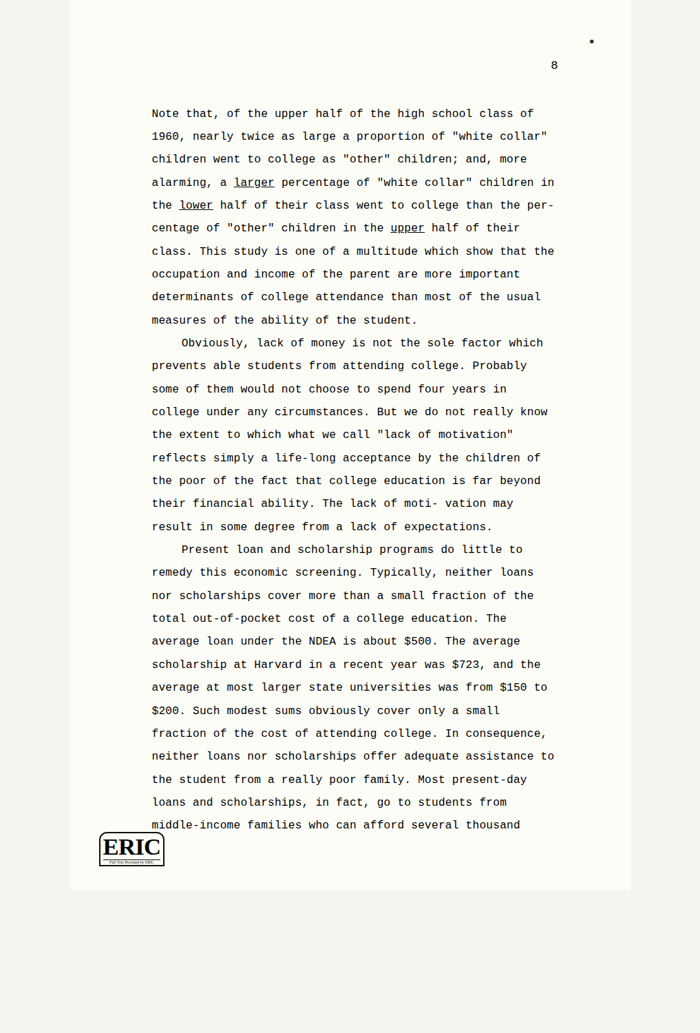●
8
Note that, of the upper half of the high school class of 1960, nearly twice as large a proportion of "white collar" children went to college as "other" children; and, more alarming, a larger percentage of "white collar" children in the lower half of their class went to college than the per- centage of "other" children in the upper half of their class. This study is one of a multitude which show that the occupation and income of the parent are more important determinants of college attendance than most of the usual measures of the ability of the student.
Obviously, lack of money is not the sole factor which prevents able students from attending college. Probably some of them would not choose to spend four years in college under any circumstances. But we do not really know the extent to which what we call "lack of motivation" reflects simply a life-long acceptance by the children of the poor of the fact that college education is far beyond their financial ability. The lack of moti- vation may result in some degree from a lack of expectations.
Present loan and scholarship programs do little to remedy this economic screening. Typically, neither loans nor scholarships cover more than a small fraction of the total out-of-pocket cost of a college education. The average loan under the NDEA is about $500. The average scholarship at Harvard in a recent year was $723, and the average at most larger state universities was from $150 to $200. Such modest sums obviously cover only a small fraction of the cost of attending college. In consequence, neither loans nor scholarships offer adequate assistance to the student from a really poor family. Most present-day loans and scholarships, in fact, go to students from middle-income families who can afford several thousand
ERIC
Full Text Provided by ERIC